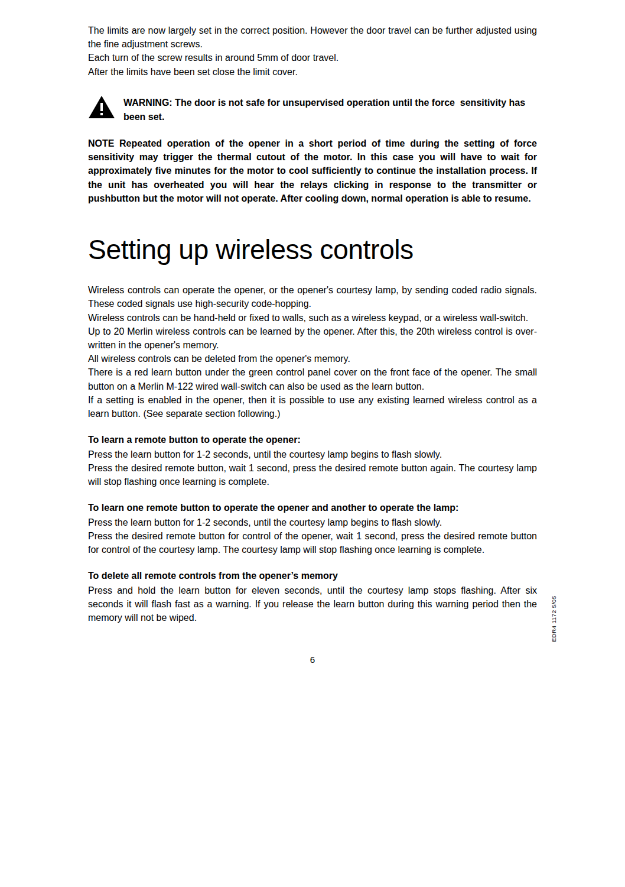The limits are now largely set in the correct position. However the door travel can be further adjusted using the fine adjustment screws.
Each turn of the screw results in around 5mm of door travel.
After the limits have been set close the limit cover.
WARNING: The door is not safe for unsupervised operation until the force sensitivity has been set.
NOTE Repeated operation of the opener in a short period of time during the setting of force sensitivity may trigger the thermal cutout of the motor. In this case you will have to wait for approximately five minutes for the motor to cool sufficiently to continue the installation process. If the unit has overheated you will hear the relays clicking in response to the transmitter or pushbutton but the motor will not operate. After cooling down, normal operation is able to resume.
Setting up wireless controls
Wireless controls can operate the opener, or the opener's courtesy lamp, by sending coded radio signals. These coded signals use high-security code-hopping.
Wireless controls can be hand-held or fixed to walls, such as a wireless keypad, or a wireless wall-switch.
Up to 20 Merlin wireless controls can be learned by the opener. After this, the 20th wireless control is over-written in the opener's memory.
All wireless controls can be deleted from the opener's memory.
There is a red learn button under the green control panel cover on the front face of the opener. The small button on a Merlin M-122 wired wall-switch can also be used as the learn button.
If a setting is enabled in the opener, then it is possible to use any existing learned wireless control as a learn button. (See separate section following.)
To learn a remote button to operate the opener:
Press the learn button for 1-2 seconds, until the courtesy lamp begins to flash slowly.
Press the desired remote button, wait 1 second, press the desired remote button again. The courtesy lamp will stop flashing once learning is complete.
To learn one remote button to operate the opener and another to operate the lamp:
Press the learn button for 1-2 seconds, until the courtesy lamp begins to flash slowly.
Press the desired remote button for control of the opener, wait 1 second, press the desired remote button for control of the courtesy lamp. The courtesy lamp will stop flashing once learning is complete.
To delete all remote controls from the opener’s memory
Press and hold the learn button for eleven seconds, until the courtesy lamp stops flashing. After six seconds it will flash fast as a warning. If you release the learn button during this warning period then the memory will not be wiped.
EDR4 1172 5/05
6